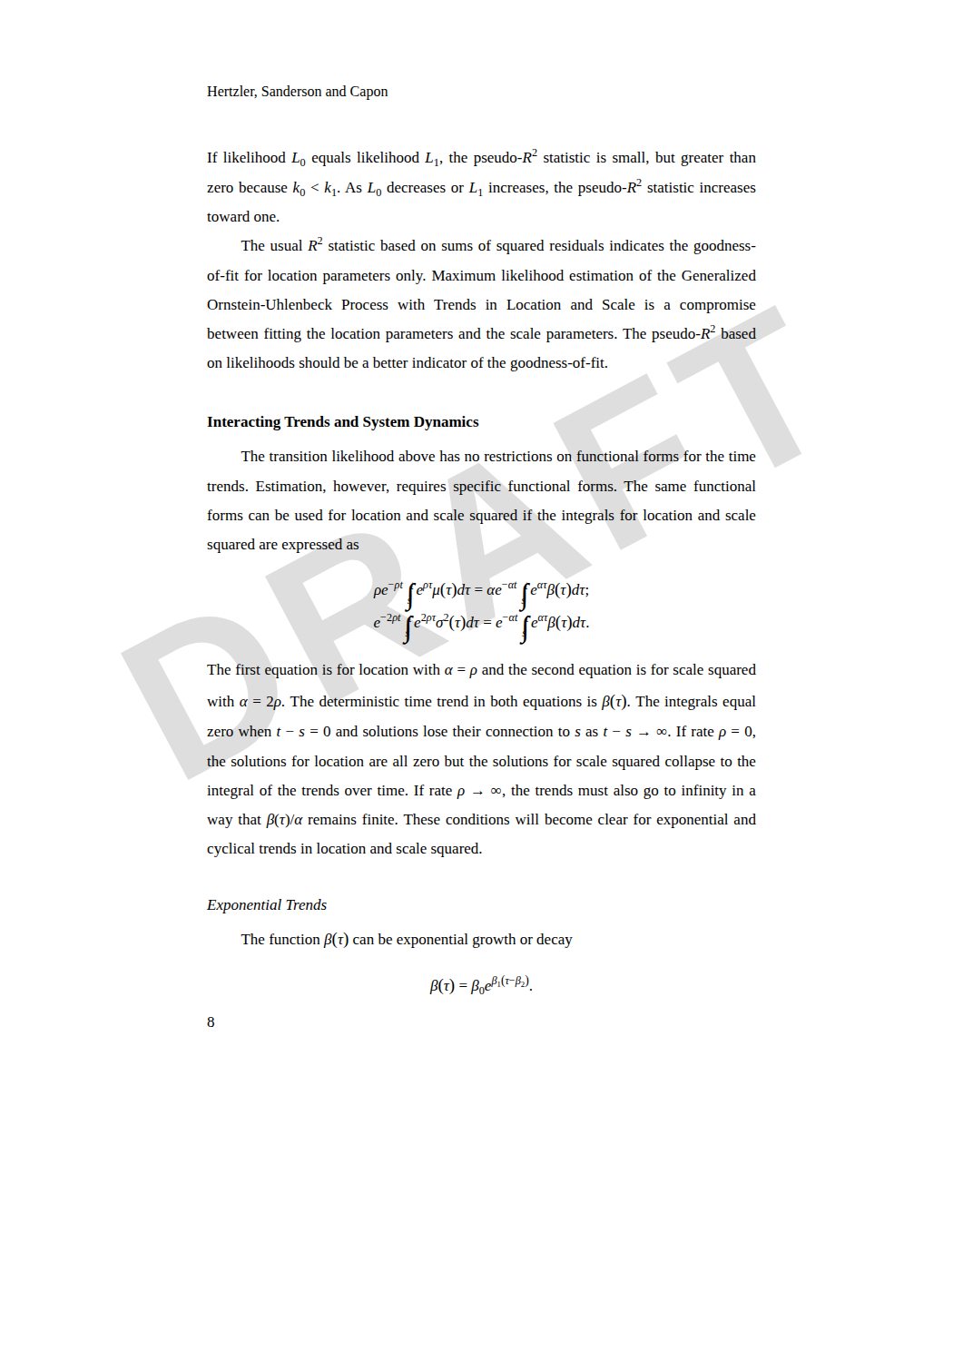DRAFT
Hertzler, Sanderson and Capon
If likelihood L0 equals likelihood L1, the pseudo-R2 statistic is small, but greater than zero because k0 < k1. As L0 decreases or L1 increases, the pseudo-R2 statistic increases toward one.
The usual R2 statistic based on sums of squared residuals indicates the goodness-of-fit for location parameters only. Maximum likelihood estimation of the Generalized Ornstein-Uhlenbeck Process with Trends in Location and Scale is a compromise between fitting the location parameters and the scale parameters. The pseudo-R2 based on likelihoods should be a better indicator of the goodness-of-fit.
Interacting Trends and System Dynamics
The transition likelihood above has no restrictions on functional forms for the time trends. Estimation, however, requires specific functional forms. The same functional forms can be used for location and scale squared if the integrals for location and scale squared are expressed as
ρe−ρt∫ts eρτμ(τ) dτ = αe−αt∫ts eατβ(τ) dτ;
e−2ρt∫ts e2ρτσ2(τ) dτ = e−αt∫ts eατβ(τ) dτ.
The first equation is for location with α = ρ and the second equation is for scale squared with α = 2ρ. The deterministic time trend in both equations is β(τ). The integrals equal zero when t − s = 0 and solutions lose their connection to s as t − s → ∞. If rate ρ = 0, the solutions for location are all zero but the solutions for scale squared collapse to the integral of the trends over time. If rate ρ → ∞, the trends must also go to infinity in a way that β(τ)/α remains finite. These conditions will become clear for exponential and cyclical trends in location and scale squared.
Exponential Trends
The function β(τ) can be exponential growth or decay
β(τ) = β0eβ1(τ−β2).
8